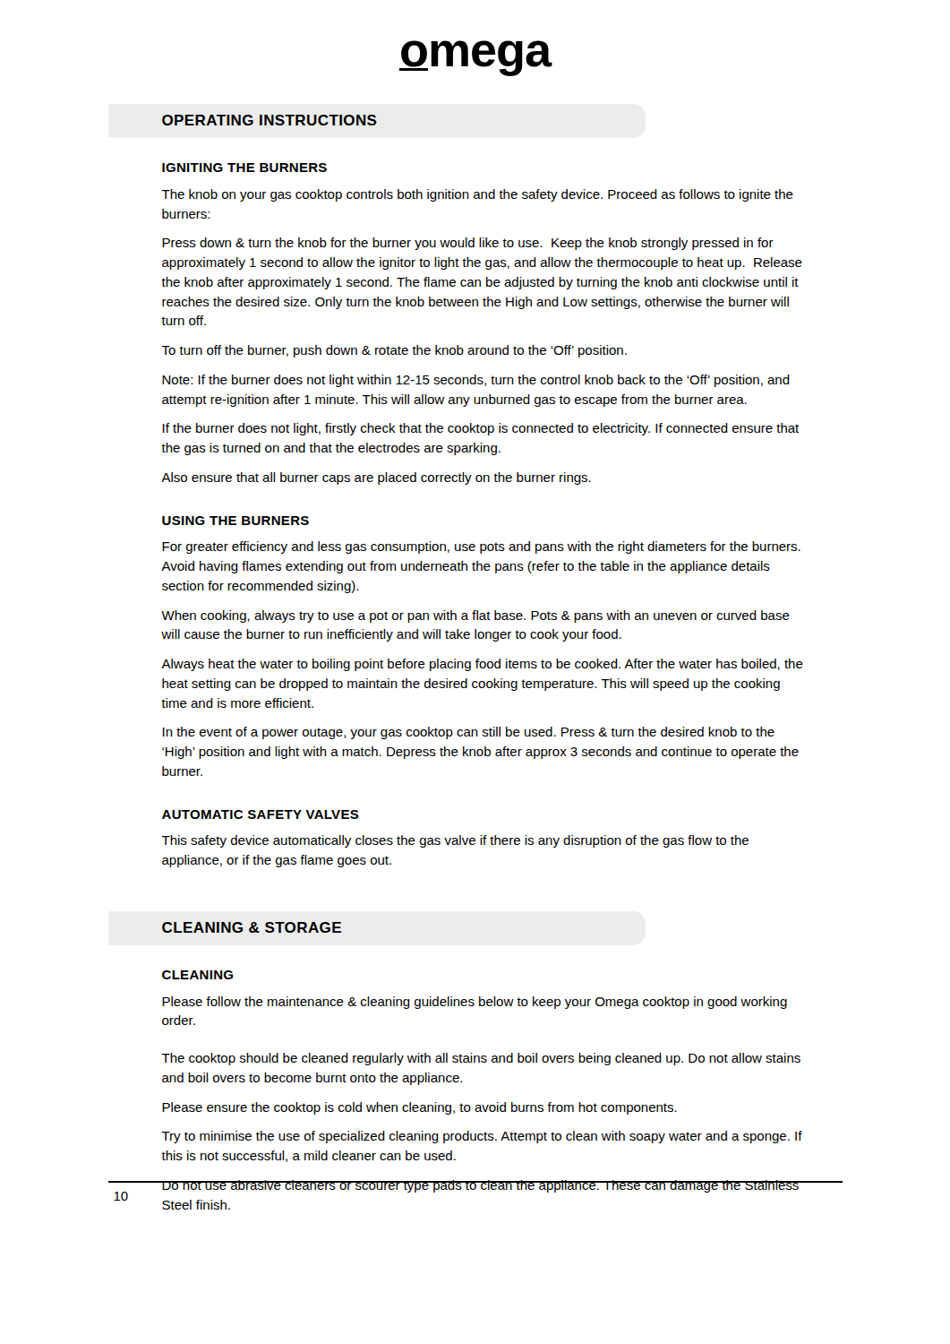omega
OPERATING INSTRUCTIONS
IGNITING THE BURNERS
The knob on your gas cooktop controls both ignition and the safety device. Proceed as follows to ignite the burners:
Press down & turn the knob for the burner you would like to use. Keep the knob strongly pressed in for approximately 1 second to allow the ignitor to light the gas, and allow the thermocouple to heat up. Release the knob after approximately 1 second. The flame can be adjusted by turning the knob anti clockwise until it reaches the desired size. Only turn the knob between the High and Low settings, otherwise the burner will turn off.
To turn off the burner, push down & rotate the knob around to the ‘Off’ position.
Note: If the burner does not light within 12-15 seconds, turn the control knob back to the ‘Off’ position, and attempt re-ignition after 1 minute. This will allow any unburned gas to escape from the burner area.
If the burner does not light, firstly check that the cooktop is connected to electricity. If connected ensure that the gas is turned on and that the electrodes are sparking.
Also ensure that all burner caps are placed correctly on the burner rings.
USING THE BURNERS
For greater efficiency and less gas consumption, use pots and pans with the right diameters for the burners. Avoid having flames extending out from underneath the pans (refer to the table in the appliance details section for recommended sizing).
When cooking, always try to use a pot or pan with a flat base. Pots & pans with an uneven or curved base will cause the burner to run inefficiently and will take longer to cook your food.
Always heat the water to boiling point before placing food items to be cooked. After the water has boiled, the heat setting can be dropped to maintain the desired cooking temperature. This will speed up the cooking time and is more efficient.
In the event of a power outage, your gas cooktop can still be used. Press & turn the desired knob to the ‘High’ position and light with a match. Depress the knob after approx 3 seconds and continue to operate the burner.
AUTOMATIC SAFETY VALVES
This safety device automatically closes the gas valve if there is any disruption of the gas flow to the appliance, or if the gas flame goes out.
CLEANING & STORAGE
CLEANING
Please follow the maintenance & cleaning guidelines below to keep your Omega cooktop in good working order.
The cooktop should be cleaned regularly with all stains and boil overs being cleaned up. Do not allow stains and boil overs to become burnt onto the appliance.
Please ensure the cooktop is cold when cleaning, to avoid burns from hot components.
Try to minimise the use of specialized cleaning products. Attempt to clean with soapy water and a sponge. If this is not successful, a mild cleaner can be used.
Do not use abrasive cleaners or scourer type pads to clean the appliance. These can damage the Stainless Steel finish.
10